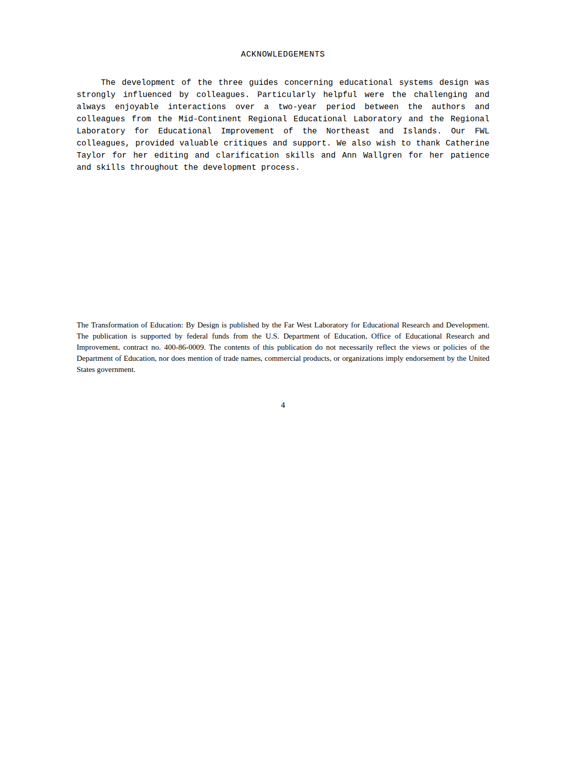ACKNOWLEDGEMENTS
The development of the three guides concerning educational systems design was strongly influenced by colleagues. Particularly helpful were the challenging and always enjoyable interactions over a two-year period between the authors and colleagues from the Mid-Continent Regional Educational Laboratory and the Regional Laboratory for Educational Improvement of the Northeast and Islands. Our FWL colleagues, provided valuable critiques and support. We also wish to thank Catherine Taylor for her editing and clarification skills and Ann Wallgren for her patience and skills throughout the development process.
The Transformation of Education: By Design is published by the Far West Laboratory for Educational Research and Development. The publication is supported by federal funds from the U.S. Department of Education, Office of Educational Research and Improvement, contract no. 400-86-0009. The contents of this publication do not necessarily reflect the views or policies of the Department of Education, nor does mention of trade names, commercial products, or organizations imply endorsement by the United States government.
4